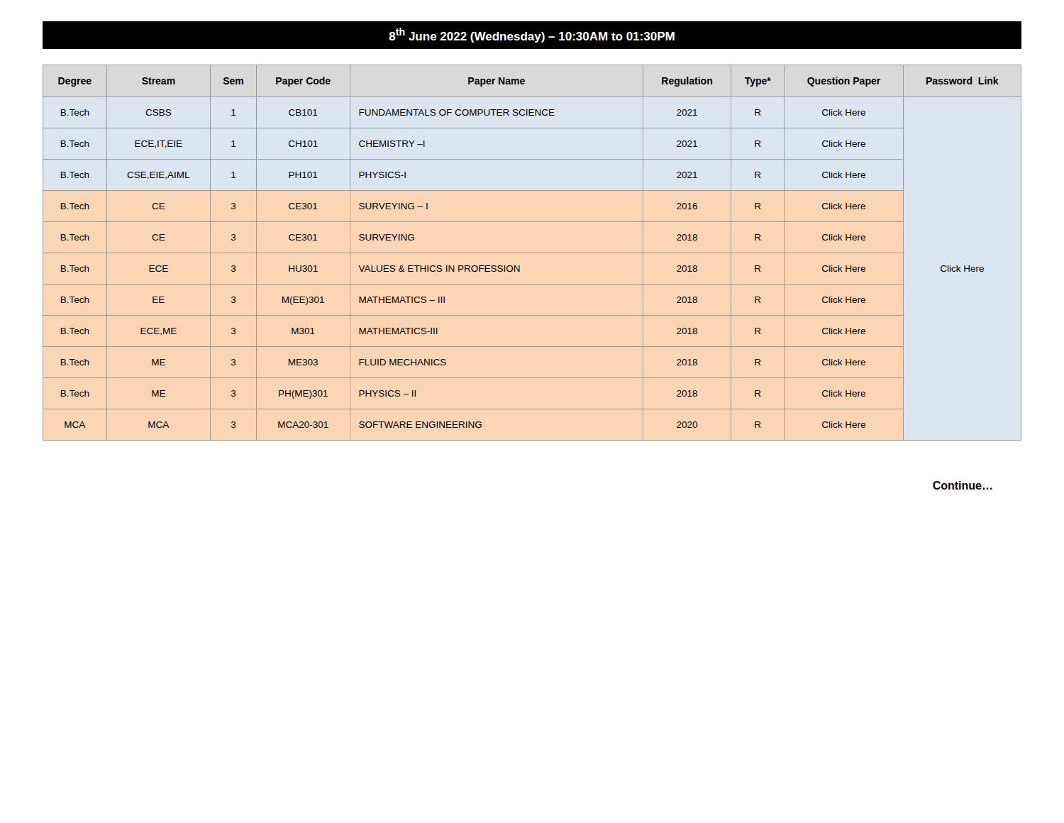8th June 2022 (Wednesday) – 10:30AM to 01:30PM
| Degree | Stream | Sem | Paper Code | Paper Name | Regulation | Type* | Question Paper | Password Link |
| --- | --- | --- | --- | --- | --- | --- | --- | --- |
| B.Tech | CSBS | 1 | CB101 | FUNDAMENTALS OF COMPUTER SCIENCE | 2021 | R | Click Here | Click Here |
| B.Tech | ECE,IT,EIE | 1 | CH101 | CHEMISTRY –I | 2021 | R | Click Here |
| B.Tech | CSE,EIE,AIML | 1 | PH101 | PHYSICS-I | 2021 | R | Click Here |
| B.Tech | CE | 3 | CE301 | SURVEYING – I | 2016 | R | Click Here |
| B.Tech | CE | 3 | CE301 | SURVEYING | 2018 | R | Click Here |
| B.Tech | ECE | 3 | HU301 | VALUES & ETHICS IN PROFESSION | 2018 | R | Click Here |
| B.Tech | EE | 3 | M(EE)301 | MATHEMATICS – III | 2018 | R | Click Here |
| B.Tech | ECE,ME | 3 | M301 | MATHEMATICS-III | 2018 | R | Click Here |
| B.Tech | ME | 3 | ME303 | FLUID MECHANICS | 2018 | R | Click Here |
| B.Tech | ME | 3 | PH(ME)301 | PHYSICS – II | 2018 | R | Click Here |
| MCA | MCA | 3 | MCA20-301 | SOFTWARE ENGINEERING | 2020 | R | Click Here |
Continue…